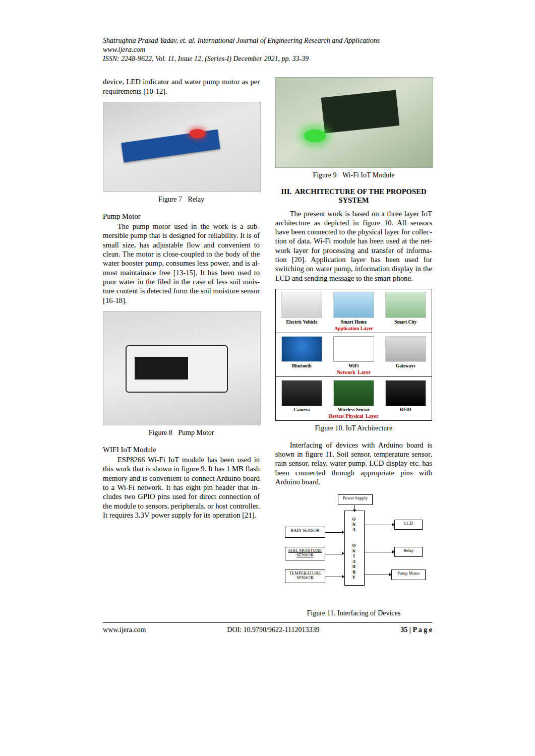Shatrughna Prasad Yadav, et. al. International Journal of Engineering Research and Applications
www.ijera.com
ISSN: 2248-9622, Vol. 11, Issue 12, (Series-I) December 2021, pp. 33-39
device, LED indicator and water pump motor as per requirements [10-12].
Figure 7 Relay
Pump Motor
The pump motor used in the work is a submersible pump that is designed for reliability. It is of small size, has adjustable flow and convenient to clean. The motor is close-coupled to the body of the water booster pump, consumes less power, and is almost maintainace free [13-15]. It has been used to pour water in the filed in the case of less soil moisture content is detected form the soil moisture sensor [16-18].
Figure 8 Pump Motor
WIFI IoT Module
ESP8266 Wi-Fi IoT module has been used in this work that is shown in figure 9. It has 1 MB flash memory and is convenient to connect Arduino board to a Wi-Fi network. It has eight pin header that includes two GPIO pins used for direct connection of the module to sensors, peripherals, or host controller. It requires 3.3V power supply for its operation [21].
Figure 9 Wi-Fi IoT Module
III. ARCHITECTURE OF THE PROPOSED SYSTEM
The present work is based on a three layer IoT architecture as depicted in figure 10. All sensors have been connected to the physical layer for collection of data. Wi-Fi module has been used at the network layer for processing and transfer of information [20]. Application layer has been used for switching on water pump, information display in the LCD and sending message to the smart phone.
Electric Vehicle
Smart Home
Smart City
Application Layer
Bluetooth
WiFi
Gateways
Network Layer
Camera
Wireless Sensor
RFID
Device/ Physical Layer
Figure 10. IoT Architecture
Interfacing of devices with Arduino board is shown in figure 11. Soil sensor, temperature sensor, rain sensor, relay, water pump, LCD display etc. has been connected through appropriate pins with Arduino board.
Power Supply
ARDUINO UNO
RAIN SENSOR
SOIL MOISTURE
SENSOR
TEMPERATURE
SENSOR
LCD
Relay
Pump Motor
Figure 11. Interfacing of Devices
www.ijera.com
DOI: 10.9790/9622-1112013339
35 | P a g e